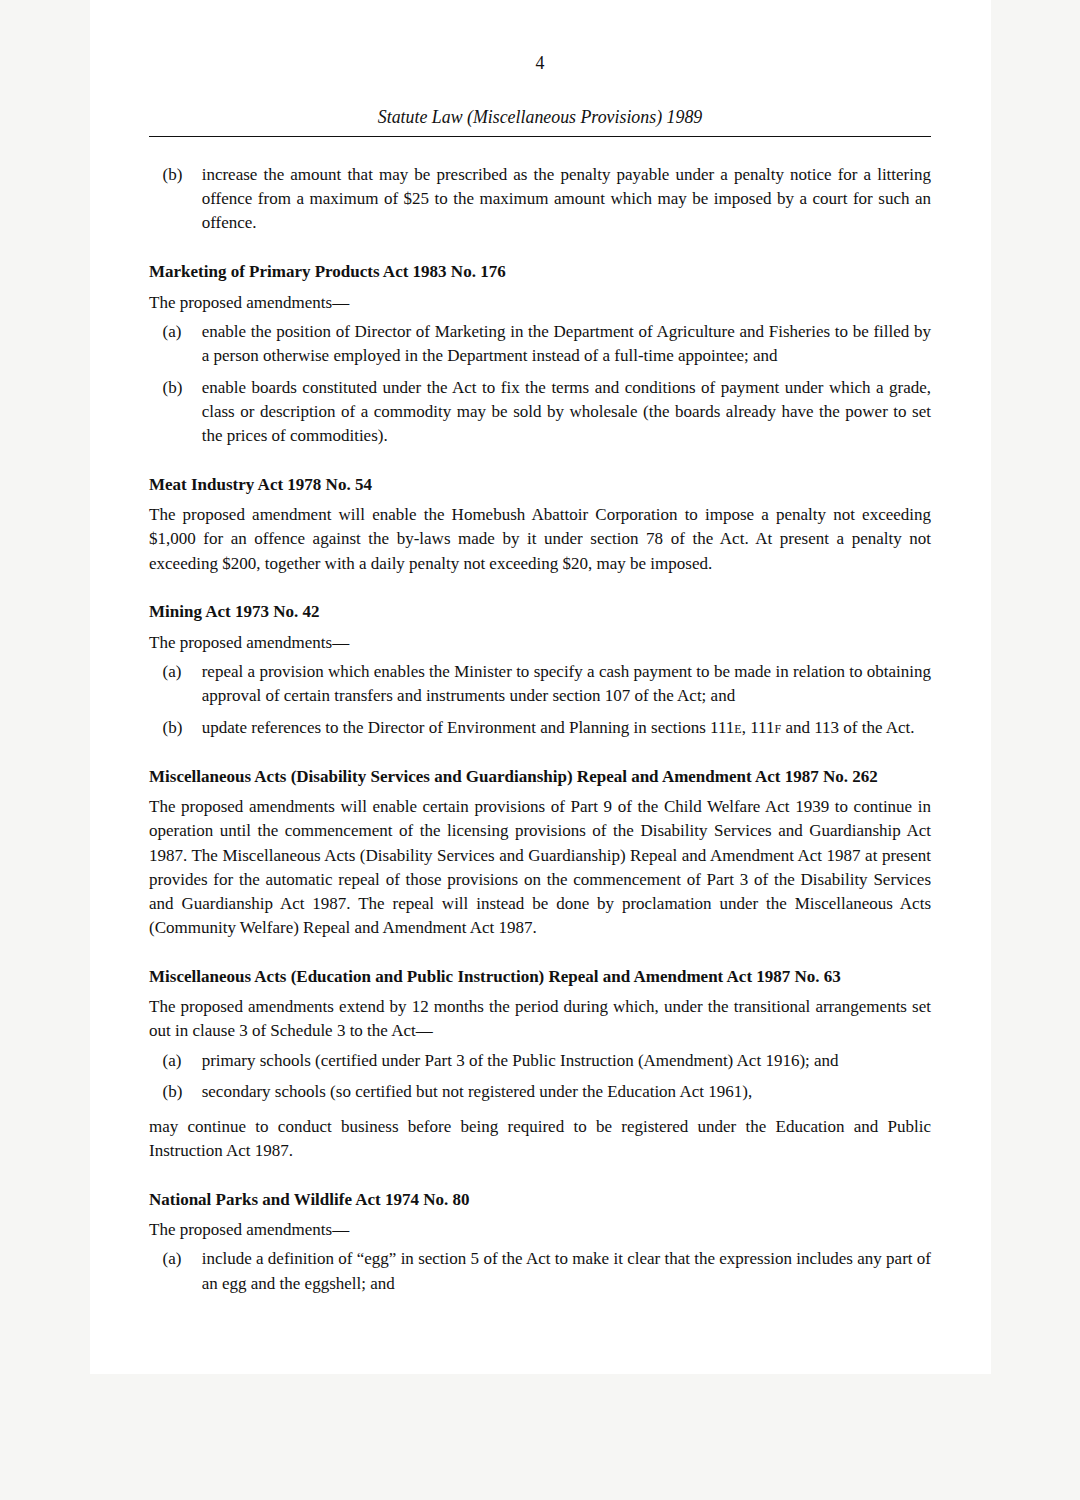4
Statute Law (Miscellaneous Provisions) 1989
(b) increase the amount that may be prescribed as the penalty payable under a penalty notice for a littering offence from a maximum of $25 to the maximum amount which may be imposed by a court for such an offence.
Marketing of Primary Products Act 1983 No. 176
The proposed amendments—
(a) enable the position of Director of Marketing in the Department of Agriculture and Fisheries to be filled by a person otherwise employed in the Department instead of a full-time appointee; and
(b) enable boards constituted under the Act to fix the terms and conditions of payment under which a grade, class or description of a commodity may be sold by wholesale (the boards already have the power to set the prices of commodities).
Meat Industry Act 1978 No. 54
The proposed amendment will enable the Homebush Abattoir Corporation to impose a penalty not exceeding $1,000 for an offence against the by-laws made by it under section 78 of the Act. At present a penalty not exceeding $200, together with a daily penalty not exceeding $20, may be imposed.
Mining Act 1973 No. 42
The proposed amendments—
(a) repeal a provision which enables the Minister to specify a cash payment to be made in relation to obtaining approval of certain transfers and instruments under section 107 of the Act; and
(b) update references to the Director of Environment and Planning in sections 111e, 111f and 113 of the Act.
Miscellaneous Acts (Disability Services and Guardianship) Repeal and Amendment Act 1987 No. 262
The proposed amendments will enable certain provisions of Part 9 of the Child Welfare Act 1939 to continue in operation until the commencement of the licensing provisions of the Disability Services and Guardianship Act 1987. The Miscellaneous Acts (Disability Services and Guardianship) Repeal and Amendment Act 1987 at present provides for the automatic repeal of those provisions on the commencement of Part 3 of the Disability Services and Guardianship Act 1987. The repeal will instead be done by proclamation under the Miscellaneous Acts (Community Welfare) Repeal and Amendment Act 1987.
Miscellaneous Acts (Education and Public Instruction) Repeal and Amendment Act 1987 No. 63
The proposed amendments extend by 12 months the period during which, under the transitional arrangements set out in clause 3 of Schedule 3 to the Act—
(a) primary schools (certified under Part 3 of the Public Instruction (Amendment) Act 1916); and
(b) secondary schools (so certified but not registered under the Education Act 1961),
may continue to conduct business before being required to be registered under the Education and Public Instruction Act 1987.
National Parks and Wildlife Act 1974 No. 80
The proposed amendments—
(a) include a definition of “egg” in section 5 of the Act to make it clear that the expression includes any part of an egg and the eggshell; and